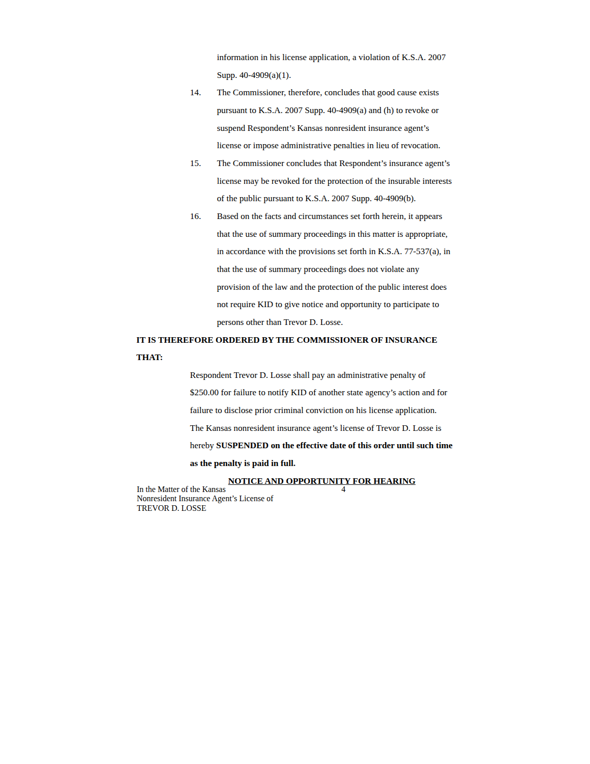information in his license application, a violation of K.S.A. 2007 Supp. 40-4909(a)(1).
14. The Commissioner, therefore, concludes that good cause exists pursuant to K.S.A. 2007 Supp. 40-4909(a) and (h) to revoke or suspend Respondent’s Kansas nonresident insurance agent’s license or impose administrative penalties in lieu of revocation.
15. The Commissioner concludes that Respondent’s insurance agent’s license may be revoked for the protection of the insurable interests of the public pursuant to K.S.A. 2007 Supp. 40-4909(b).
16. Based on the facts and circumstances set forth herein, it appears that the use of summary proceedings in this matter is appropriate, in accordance with the provisions set forth in K.S.A. 77-537(a), in that the use of summary proceedings does not violate any provision of the law and the protection of the public interest does not require KID to give notice and opportunity to participate to persons other than Trevor D. Losse.
IT IS THEREFORE ORDERED BY THE COMMISSIONER OF INSURANCE THAT:
Respondent Trevor D. Losse shall pay an administrative penalty of $250.00 for failure to notify KID of another state agency’s action and for failure to disclose prior criminal conviction on his license application. The Kansas nonresident insurance agent’s license of Trevor D. Losse is hereby SUSPENDED on the effective date of this order until such time as the penalty is paid in full.
NOTICE AND OPPORTUNITY FOR HEARING
| In the Matter of the Kansas Nonresident Insurance Agent’s License of TREVOR D. LOSSE | 4 |